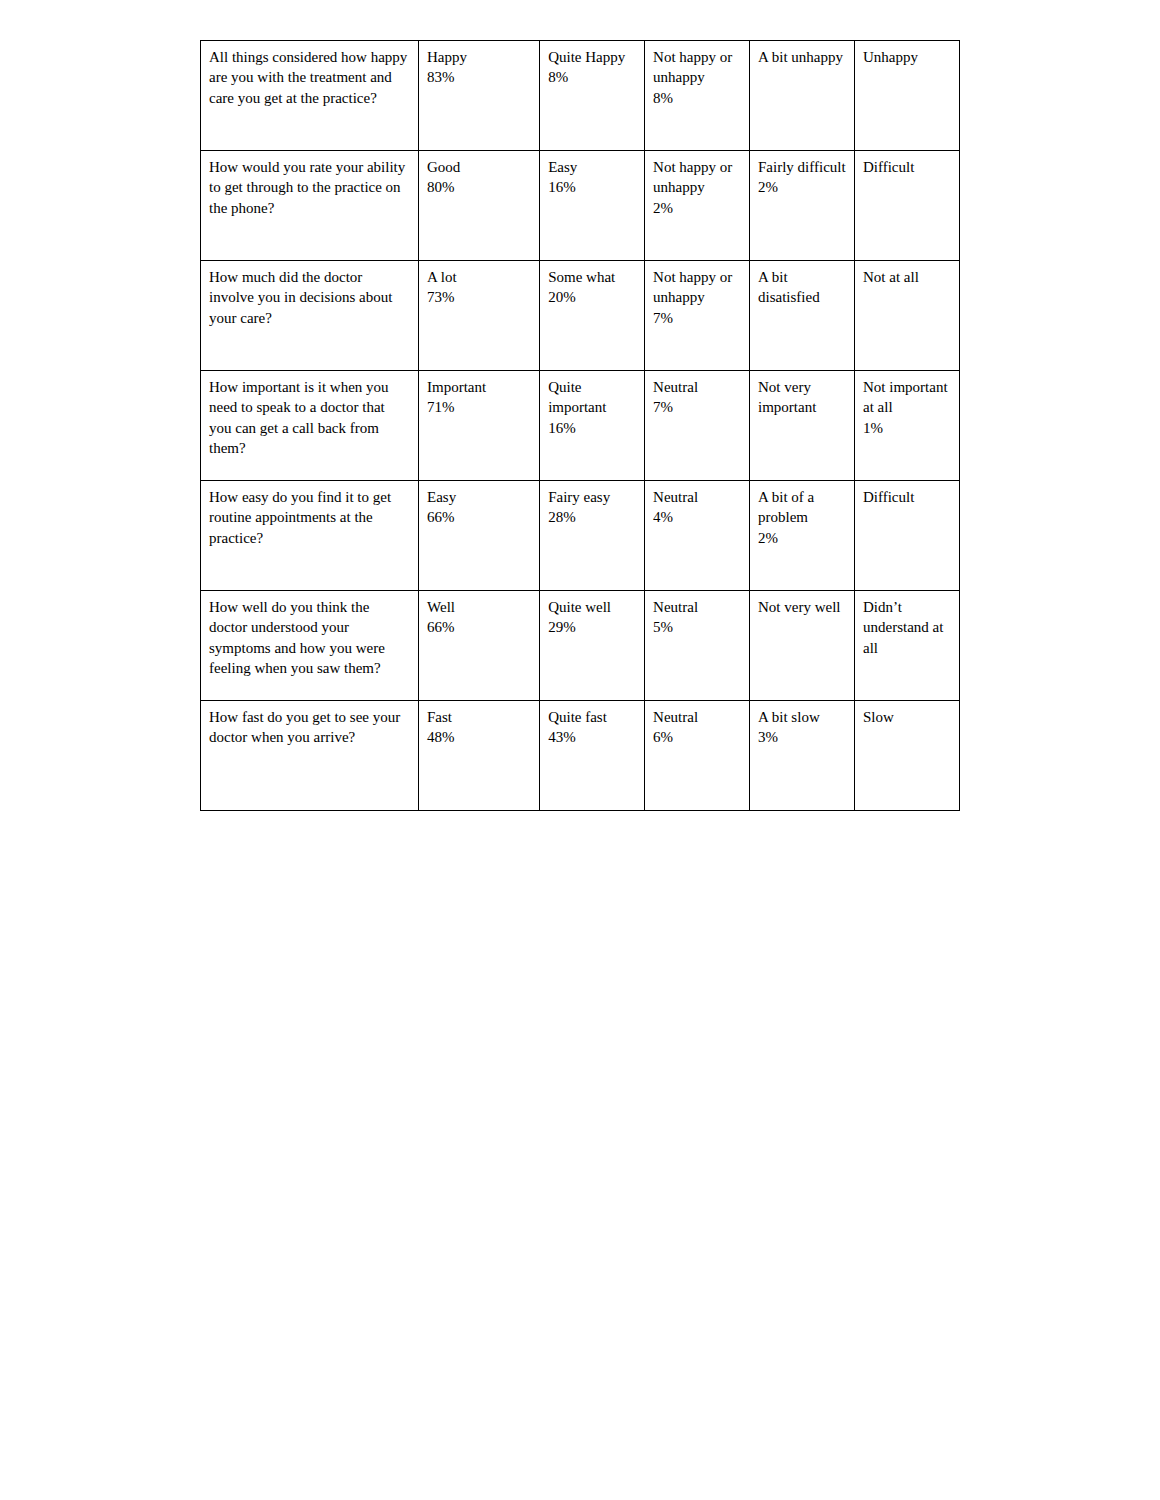| All things considered how happy are you with the treatment and care you get at the practice? | Happy 83% | Quite Happy 8% | Not happy or unhappy 8% | A bit unhappy | Unhappy |
| How would you rate your ability to get through to the practice on the phone? | Good 80% | Easy 16% | Not happy or unhappy 2% | Fairly difficult 2% | Difficult |
| How much did the doctor involve you in decisions about your care? | A lot 73% | Some what 20% | Not happy or unhappy 7% | A bit disatisfied | Not at all |
| How important is it when you need to speak to a doctor that you can get a call back from them? | Important 71% | Quite important 16% | Neutral 7% | Not very important | Not important at all 1% |
| How easy do you find it to get routine appointments at the practice? | Easy 66% | Fairy easy 28% | Neutral 4% | A bit of a problem 2% | Difficult |
| How well do you think the doctor understood your symptoms and how you were feeling when you saw them? | Well 66% | Quite well 29% | Neutral 5% | Not very well | Didn’t understand at all |
| How fast do you get to see your doctor when you arrive? | Fast 48% | Quite fast 43% | Neutral 6% | A bit slow 3% | Slow |